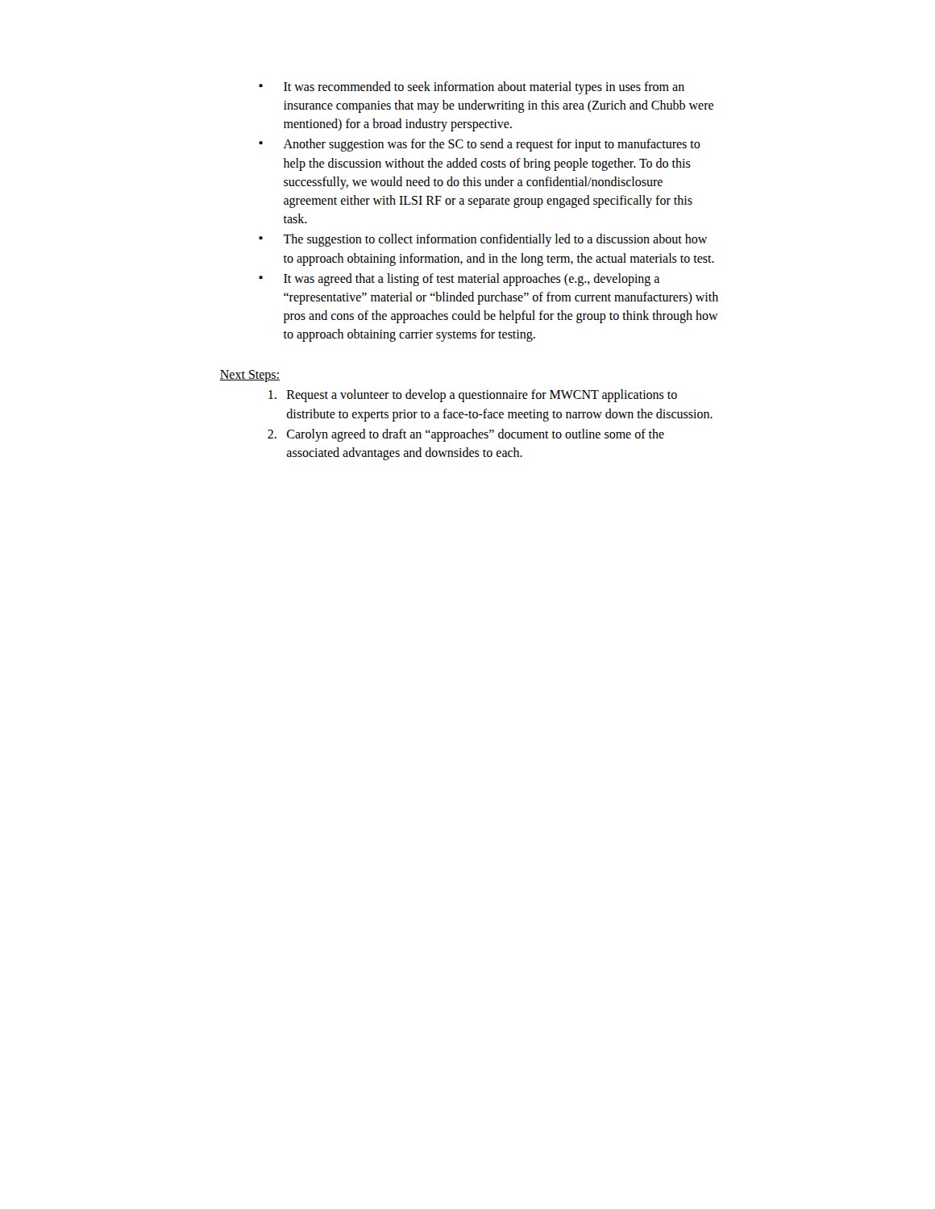It was recommended to seek information about material types in uses from an insurance companies that may be underwriting in this area (Zurich and Chubb were mentioned) for a broad industry perspective.
Another suggestion was for the SC to send a request for input to manufactures to help the discussion without the added costs of bring people together. To do this successfully, we would need to do this under a confidential/nondisclosure agreement either with ILSI RF or a separate group engaged specifically for this task.
The suggestion to collect information confidentially led to a discussion about how to approach obtaining information, and in the long term, the actual materials to test.
It was agreed that a listing of test material approaches (e.g., developing a “representative” material or “blinded purchase” of from current manufacturers) with pros and cons of the approaches could be helpful for the group to think through how to approach obtaining carrier systems for testing.
Next Steps:
Request a volunteer to develop a questionnaire for MWCNT applications to distribute to experts prior to a face-to-face meeting to narrow down the discussion.
Carolyn agreed to draft an “approaches” document to outline some of the associated advantages and downsides to each.